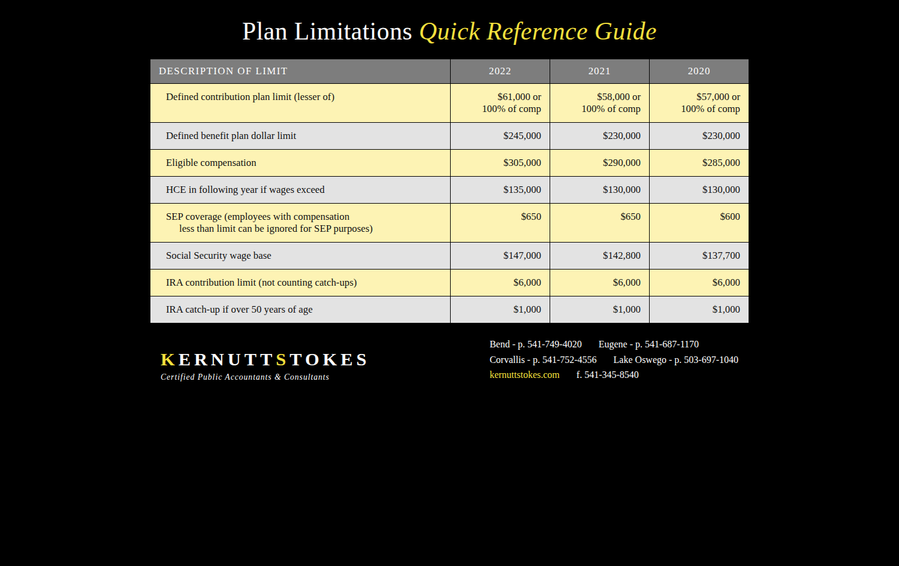Plan Limitations Quick Reference Guide
| Description of Limit | 2022 | 2021 | 2020 |
| --- | --- | --- | --- |
| Defined contribution plan limit (lesser of) | $61,000 or 100% of comp | $58,000 or 100% of comp | $57,000 or 100% of comp |
| Defined benefit plan dollar limit | $245,000 | $230,000 | $230,000 |
| Eligible compensation | $305,000 | $290,000 | $285,000 |
| HCE in following year if wages exceed | $135,000 | $130,000 | $130,000 |
| SEP coverage (employees with compensation less than limit can be ignored for SEP purposes) | $650 | $650 | $600 |
| Social Security wage base | $147,000 | $142,800 | $137,700 |
| IRA contribution limit (not counting catch-ups) | $6,000 | $6,000 | $6,000 |
| IRA catch-up if over 50 years of age | $1,000 | $1,000 | $1,000 |
KERNUTTSTOKES
Certified Public Accountants & Consultants
Bend - p. 541-749-4020 Eugene - p. 541-687-1170
Corvallis - p. 541-752-4556 Lake Oswego - p. 503-697-1040
kernuttstokes.com f. 541-345-8540